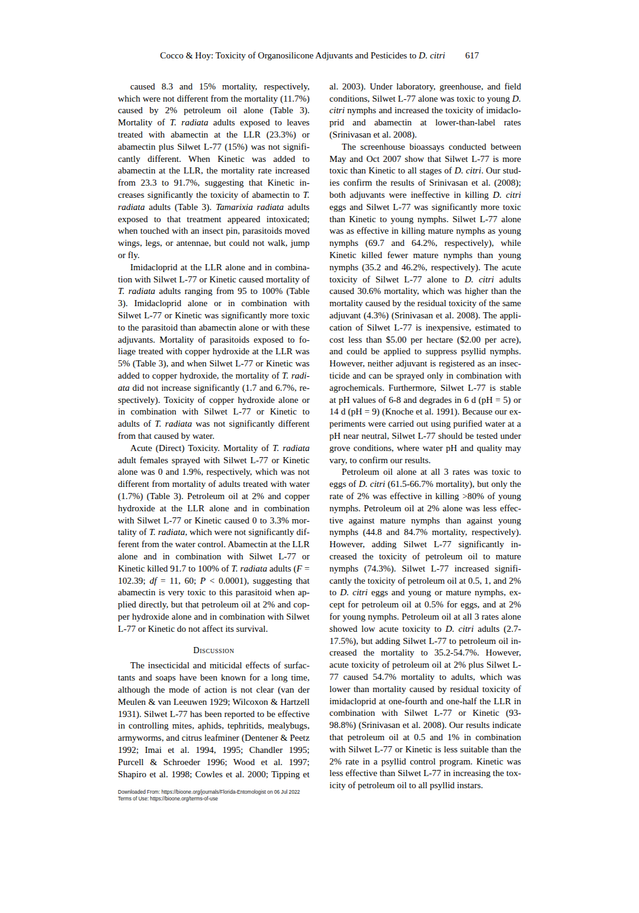Cocco & Hoy: Toxicity of Organosilicone Adjuvants and Pesticides to D. citri 617
caused 8.3 and 15% mortality, respectively, which were not different from the mortality (11.7%) caused by 2% petroleum oil alone (Table 3). Mortality of T. radiata adults exposed to leaves treated with abamectin at the LLR (23.3%) or abamectin plus Silwet L-77 (15%) was not significantly different. When Kinetic was added to abamectin at the LLR, the mortality rate increased from 23.3 to 91.7%, suggesting that Kinetic increases significantly the toxicity of abamectin to T. radiata adults (Table 3). Tamarixia radiata adults exposed to that treatment appeared intoxicated; when touched with an insect pin, parasitoids moved wings, legs, or antennae, but could not walk, jump or fly.
Imidacloprid at the LLR alone and in combination with Silwet L-77 or Kinetic caused mortality of T. radiata adults ranging from 95 to 100% (Table 3). Imidacloprid alone or in combination with Silwet L-77 or Kinetic was significantly more toxic to the parasitoid than abamectin alone or with these adjuvants. Mortality of parasitoids exposed to foliage treated with copper hydroxide at the LLR was 5% (Table 3), and when Silwet L-77 or Kinetic was added to copper hydroxide, the mortality of T. radiata did not increase significantly (1.7 and 6.7%, respectively). Toxicity of copper hydroxide alone or in combination with Silwet L-77 or Kinetic to adults of T. radiata was not significantly different from that caused by water.
Acute (Direct) Toxicity. Mortality of T. radiata adult females sprayed with Silwet L-77 or Kinetic alone was 0 and 1.9%, respectively, which was not different from mortality of adults treated with water (1.7%) (Table 3). Petroleum oil at 2% and copper hydroxide at the LLR alone and in combination with Silwet L-77 or Kinetic caused 0 to 3.3% mortality of T. radiata, which were not significantly different from the water control. Abamectin at the LLR alone and in combination with Silwet L-77 or Kinetic killed 91.7 to 100% of T. radiata adults (F = 102.39; df = 11, 60; P < 0.0001), suggesting that abamectin is very toxic to this parasitoid when applied directly, but that petroleum oil at 2% and copper hydroxide alone and in combination with Silwet L-77 or Kinetic do not affect its survival.
Discussion
The insecticidal and miticidal effects of surfactants and soaps have been known for a long time, although the mode of action is not clear (van der Meulen & van Leeuwen 1929; Wilcoxon & Hartzell 1931). Silwet L-77 has been reported to be effective in controlling mites, aphids, tephritids, mealybugs, armyworms, and citrus leafminer (Dentener & Peetz 1992; Imai et al. 1994, 1995; Chandler 1995; Purcell & Schroeder 1996; Wood et al. 1997; Shapiro et al. 1998; Cowles et al. 2000; Tipping et al. 2003). Under laboratory, greenhouse, and field conditions, Silwet L-77 alone was toxic to young D. citri nymphs and increased the toxicity of imidacloprid and abamectin at lower-than-label rates (Srinivasan et al. 2008).
The screenhouse bioassays conducted between May and Oct 2007 show that Silwet L-77 is more toxic than Kinetic to all stages of D. citri. Our studies confirm the results of Srinivasan et al. (2008); both adjuvants were ineffective in killing D. citri eggs and Silwet L-77 was significantly more toxic than Kinetic to young nymphs. Silwet L-77 alone was as effective in killing mature nymphs as young nymphs (69.7 and 64.2%, respectively), while Kinetic killed fewer mature nymphs than young nymphs (35.2 and 46.2%, respectively). The acute toxicity of Silwet L-77 alone to D. citri adults caused 30.6% mortality, which was higher than the mortality caused by the residual toxicity of the same adjuvant (4.3%) (Srinivasan et al. 2008). The application of Silwet L-77 is inexpensive, estimated to cost less than $5.00 per hectare ($2.00 per acre), and could be applied to suppress psyllid nymphs. However, neither adjuvant is registered as an insecticide and can be sprayed only in combination with agrochemicals. Furthermore, Silwet L-77 is stable at pH values of 6-8 and degrades in 6 d (pH = 5) or 14 d (pH = 9) (Knoche et al. 1991). Because our experiments were carried out using purified water at a pH near neutral, Silwet L-77 should be tested under grove conditions, where water pH and quality may vary, to confirm our results.
Petroleum oil alone at all 3 rates was toxic to eggs of D. citri (61.5-66.7% mortality), but only the rate of 2% was effective in killing >80% of young nymphs. Petroleum oil at 2% alone was less effective against mature nymphs than against young nymphs (44.8 and 84.7% mortality, respectively). However, adding Silwet L-77 significantly increased the toxicity of petroleum oil to mature nymphs (74.3%). Silwet L-77 increased significantly the toxicity of petroleum oil at 0.5, 1, and 2% to D. citri eggs and young or mature nymphs, except for petroleum oil at 0.5% for eggs, and at 2% for young nymphs. Petroleum oil at all 3 rates alone showed low acute toxicity to D. citri adults (2.7-17.5%), but adding Silwet L-77 to petroleum oil increased the mortality to 35.2-54.7%. However, acute toxicity of petroleum oil at 2% plus Silwet L-77 caused 54.7% mortality to adults, which was lower than mortality caused by residual toxicity of imidacloprid at one-fourth and one-half the LLR in combination with Silwet L-77 or Kinetic (93-98.8%) (Srinivasan et al. 2008). Our results indicate that petroleum oil at 0.5 and 1% in combination with Silwet L-77 or Kinetic is less suitable than the 2% rate in a psyllid control program. Kinetic was less effective than Silwet L-77 in increasing the toxicity of petroleum oil to all psyllid instars.
Downloaded From: https://bioone.org/journals/Florida-Entomologist on 06 Jul 2022
Terms of Use: https://bioone.org/terms-of-use